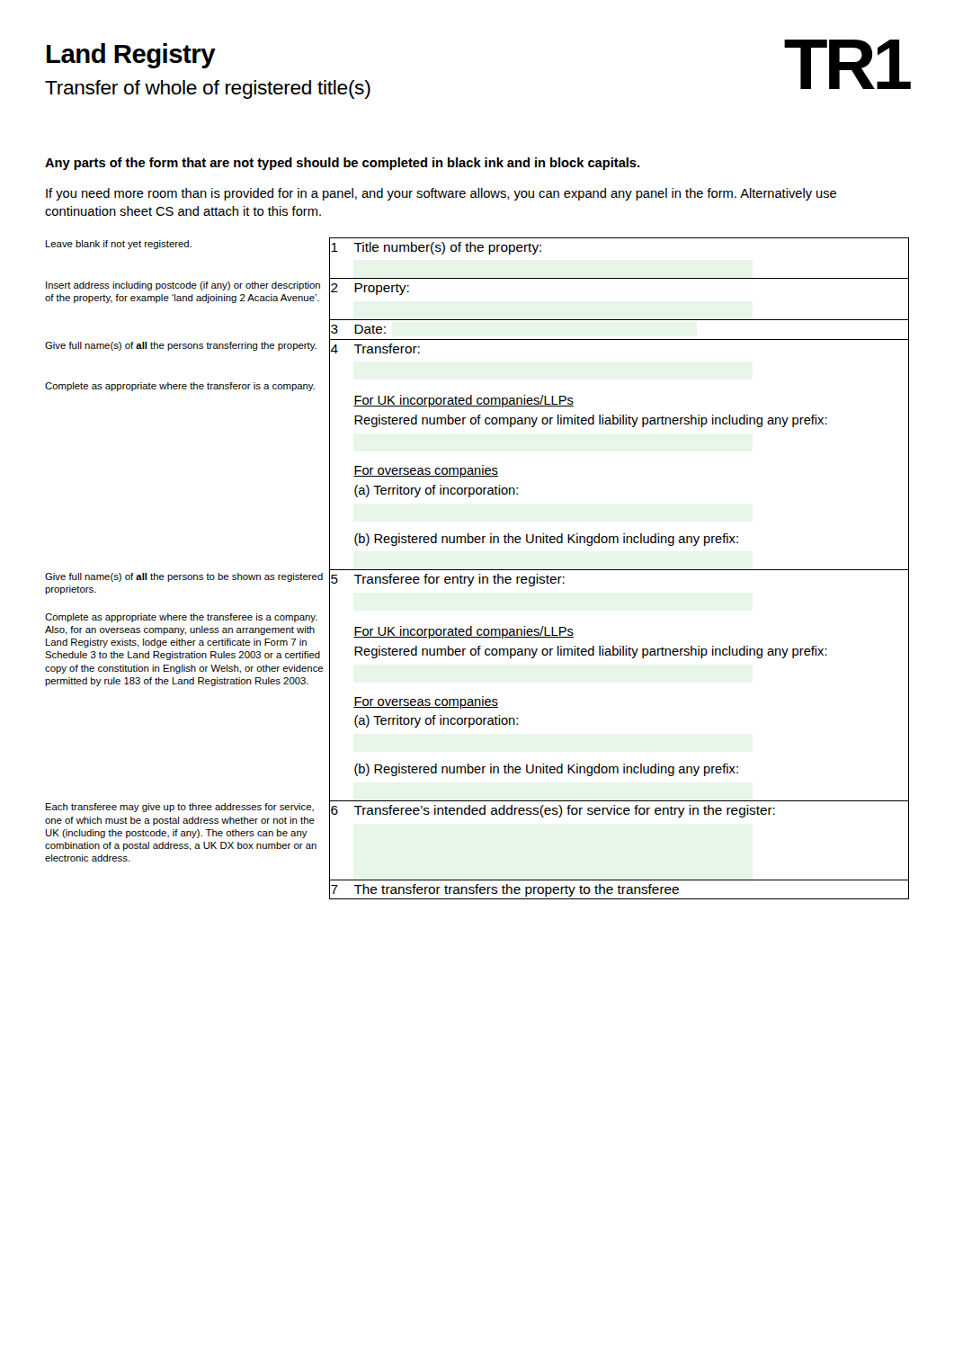Land Registry
Transfer of whole of registered title(s)
TR1
Any parts of the form that are not typed should be completed in black ink and in block capitals.
If you need more room than is provided for in a panel, and your software allows, you can expand any panel in the form. Alternatively use continuation sheet CS and attach it to this form.
| Leave blank if not yet registered. | 1 Title number(s) of the property: |
| Insert address including postcode (if any) or other description of the property, for example ‘land adjoining 2 Acacia Avenue’. | 2 Property: |
| | 3 Date: |
| Give full name(s) of all the persons transferring the property. | 4 Transferor: |
| Complete as appropriate where the transferor is a company. | For UK incorporated companies/LLPs Registered number of company or limited liability partnership including any prefix: For overseas companies (a) Territory of incorporation: (b) Registered number in the United Kingdom including any prefix: |
| Give full name(s) of all the persons to be shown as registered proprietors. | 5 Transferee for entry in the register: |
| Complete as appropriate where the transferee is a company. Also, for an overseas company, unless an arrangement with Land Registry exists, lodge either a certificate in Form 7 in Schedule 3 to the Land Registration Rules 2003 or a certified copy of the constitution in English or Welsh, or other evidence permitted by rule 183 of the Land Registration Rules 2003. | For UK incorporated companies/LLPs Registered number of company or limited liability partnership including any prefix: For overseas companies (a) Territory of incorporation: (b) Registered number in the United Kingdom including any prefix: |
| Each transferee may give up to three addresses for service, one of which must be a postal address whether or not in the UK (including the postcode, if any). The others can be any combination of a postal address, a UK DX box number or an electronic address. | 6 Transferee’s intended address(es) for service for entry in the register: |
| | 7 The transferor transfers the property to the transferee |